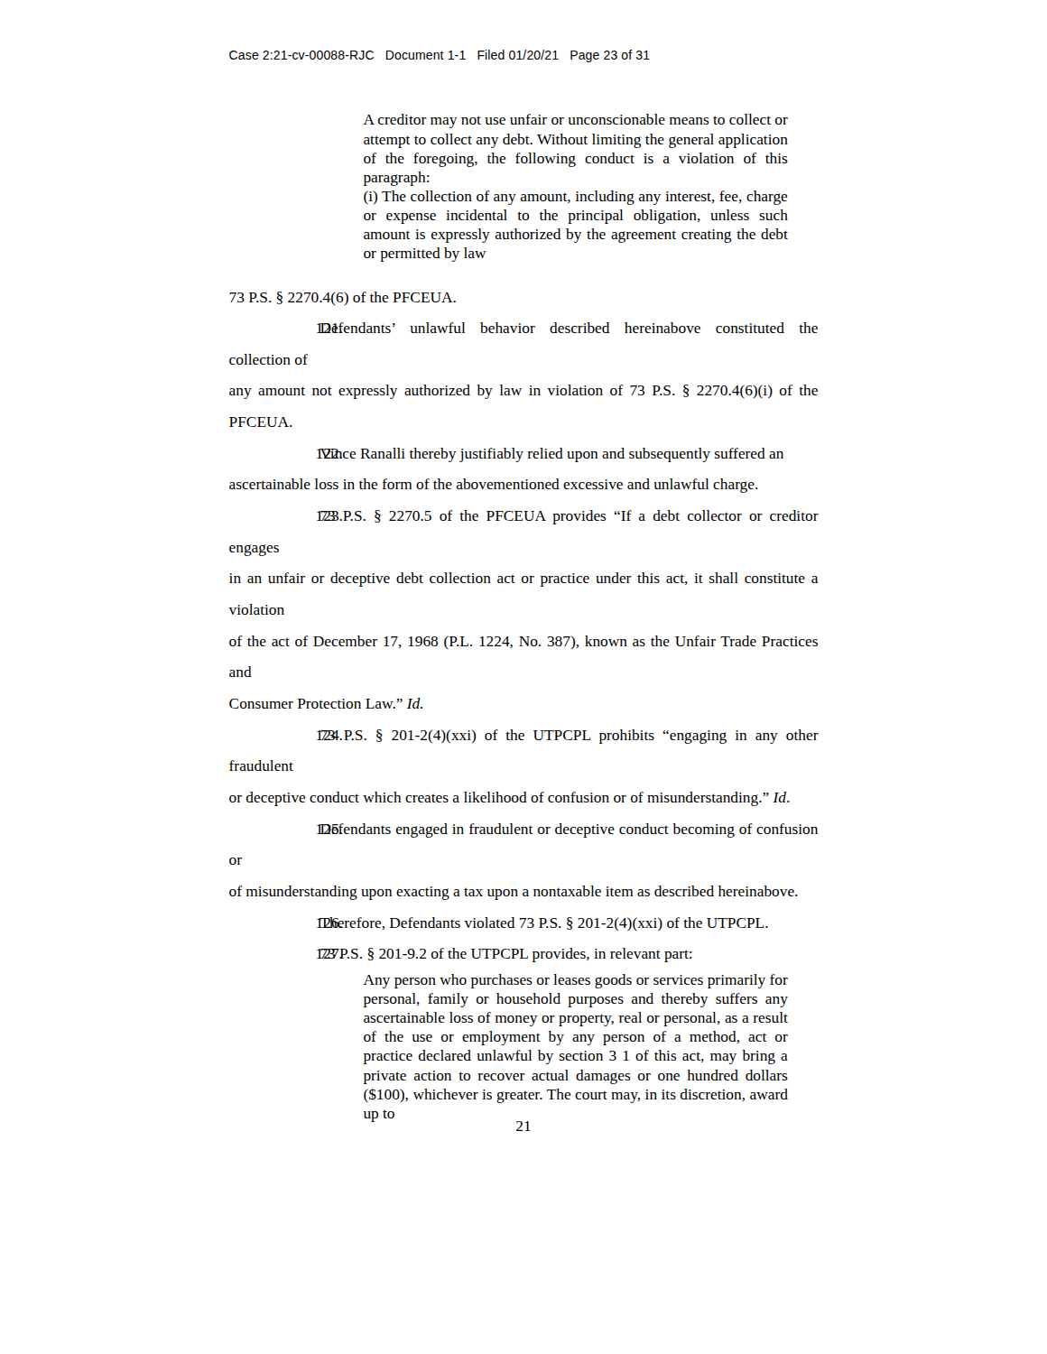Case 2:21-cv-00088-RJC Document 1-1 Filed 01/20/21 Page 23 of 31
A creditor may not use unfair or unconscionable means to collect or attempt to collect any debt. Without limiting the general application of the foregoing, the following conduct is a violation of this paragraph:
(i) The collection of any amount, including any interest, fee, charge or expense incidental to the principal obligation, unless such amount is expressly authorized by the agreement creating the debt or permitted by law
73 P.S. § 2270.4(6) of the PFCEUA.
121. Defendants’ unlawful behavior described hereinabove constituted the collection of
any amount not expressly authorized by law in violation of 73 P.S. § 2270.4(6)(i) of the PFCEUA.
122. Vince Ranalli thereby justifiably relied upon and subsequently suffered an
ascertainable loss in the form of the abovementioned excessive and unlawful charge.
123. 73 P.S. § 2270.5 of the PFCEUA provides “If a debt collector or creditor engages
in an unfair or deceptive debt collection act or practice under this act, it shall constitute a violation
of the act of December 17, 1968 (P.L. 1224, No. 387), known as the Unfair Trade Practices and
Consumer Protection Law.” Id.
124. 73 P.S. § 201-2(4)(xxi) of the UTPCPL prohibits “engaging in any other fraudulent
or deceptive conduct which creates a likelihood of confusion or of misunderstanding.” Id.
125. Defendants engaged in fraudulent or deceptive conduct becoming of confusion or
of misunderstanding upon exacting a tax upon a nontaxable item as described hereinabove.
126. Therefore, Defendants violated 73 P.S. § 201-2(4)(xxi) of the UTPCPL.
127. 73 P.S. § 201-9.2 of the UTPCPL provides, in relevant part:
Any person who purchases or leases goods or services primarily for personal, family or household purposes and thereby suffers any ascertainable loss of money or property, real or personal, as a result of the use or employment by any person of a method, act or practice declared unlawful by section 3 1 of this act, may bring a private action to recover actual damages or one hundred dollars ($100), whichever is greater. The court may, in its discretion, award up to
21